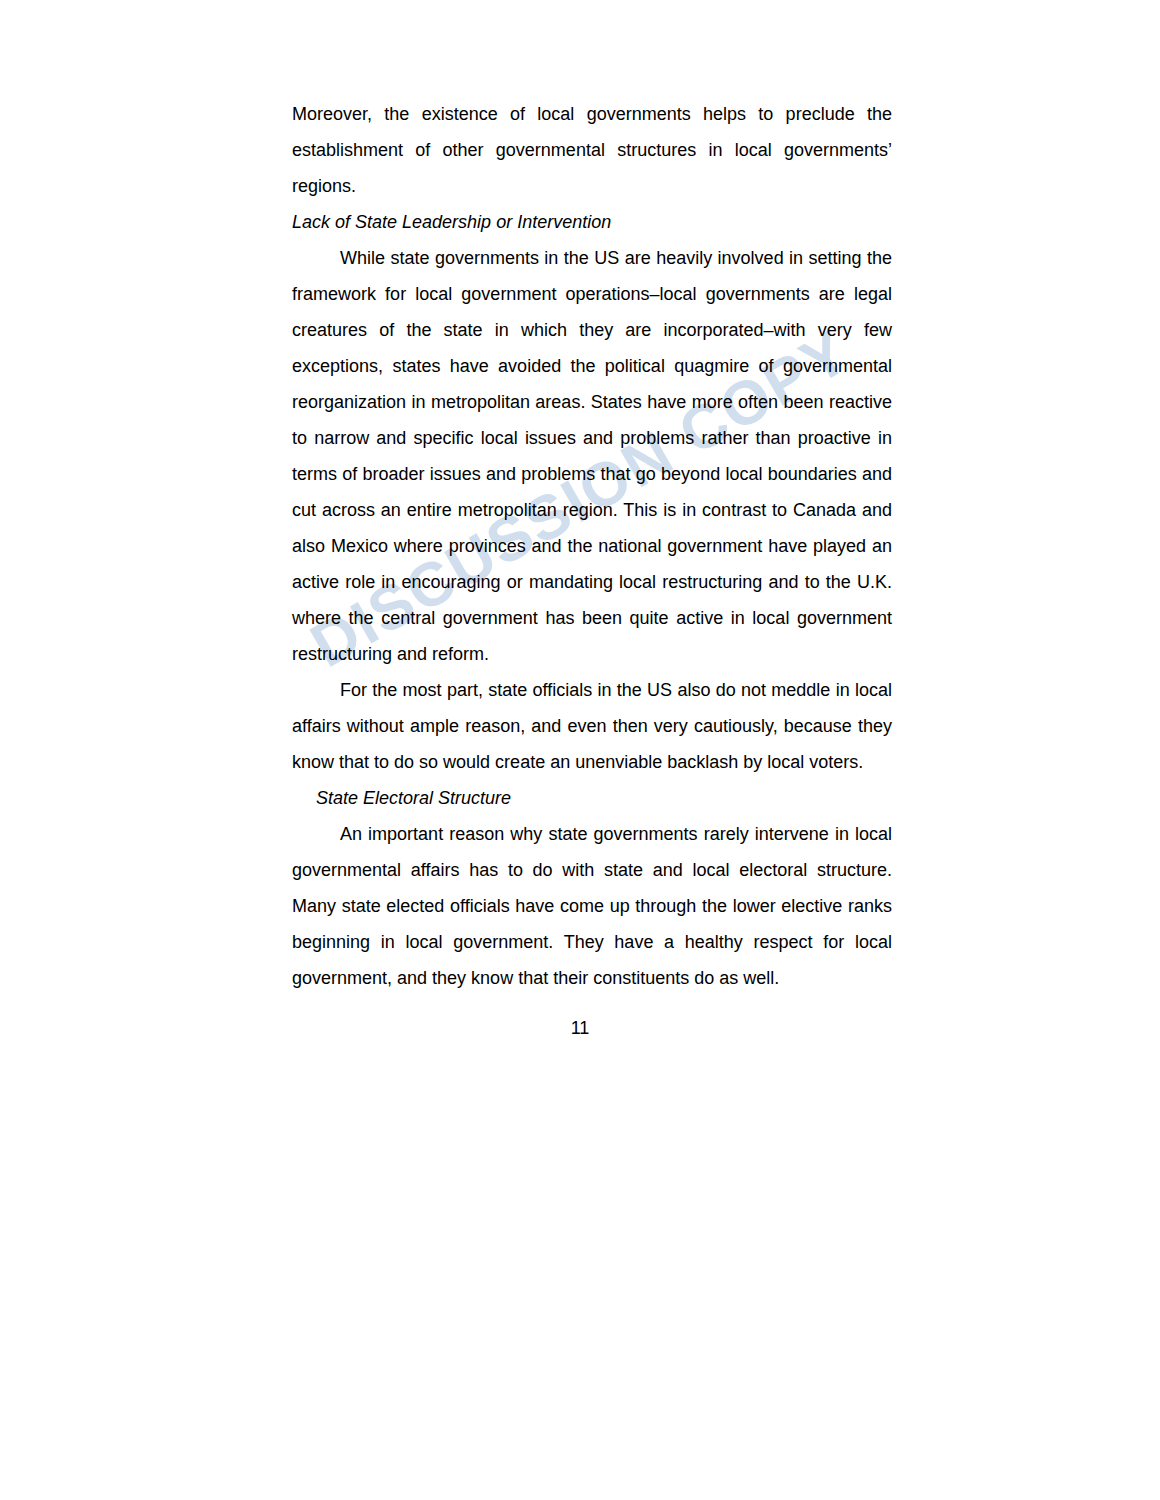DISCUSSION COPY
Moreover, the existence of local governments helps to preclude the establishment of other governmental structures in local governments’ regions.
Lack of State Leadership or Intervention
While state governments in the US are heavily involved in setting the framework for local government operations–local governments are legal creatures of the state in which they are incorporated–with very few exceptions, states have avoided the political quagmire of governmental reorganization in metropolitan areas. States have more often been reactive to narrow and specific local issues and problems rather than proactive in terms of broader issues and problems that go beyond local boundaries and cut across an entire metropolitan region. This is in contrast to Canada and also Mexico where provinces and the national government have played an active role in encouraging or mandating local restructuring and to the U.K. where the central government has been quite active in local government restructuring and reform.
For the most part, state officials in the US also do not meddle in local affairs without ample reason, and even then very cautiously, because they know that to do so would create an unenviable backlash by local voters.
State Electoral Structure
An important reason why state governments rarely intervene in local governmental affairs has to do with state and local electoral structure. Many state elected officials have come up through the lower elective ranks beginning in local government. They have a healthy respect for local government, and they know that their constituents do as well.
11